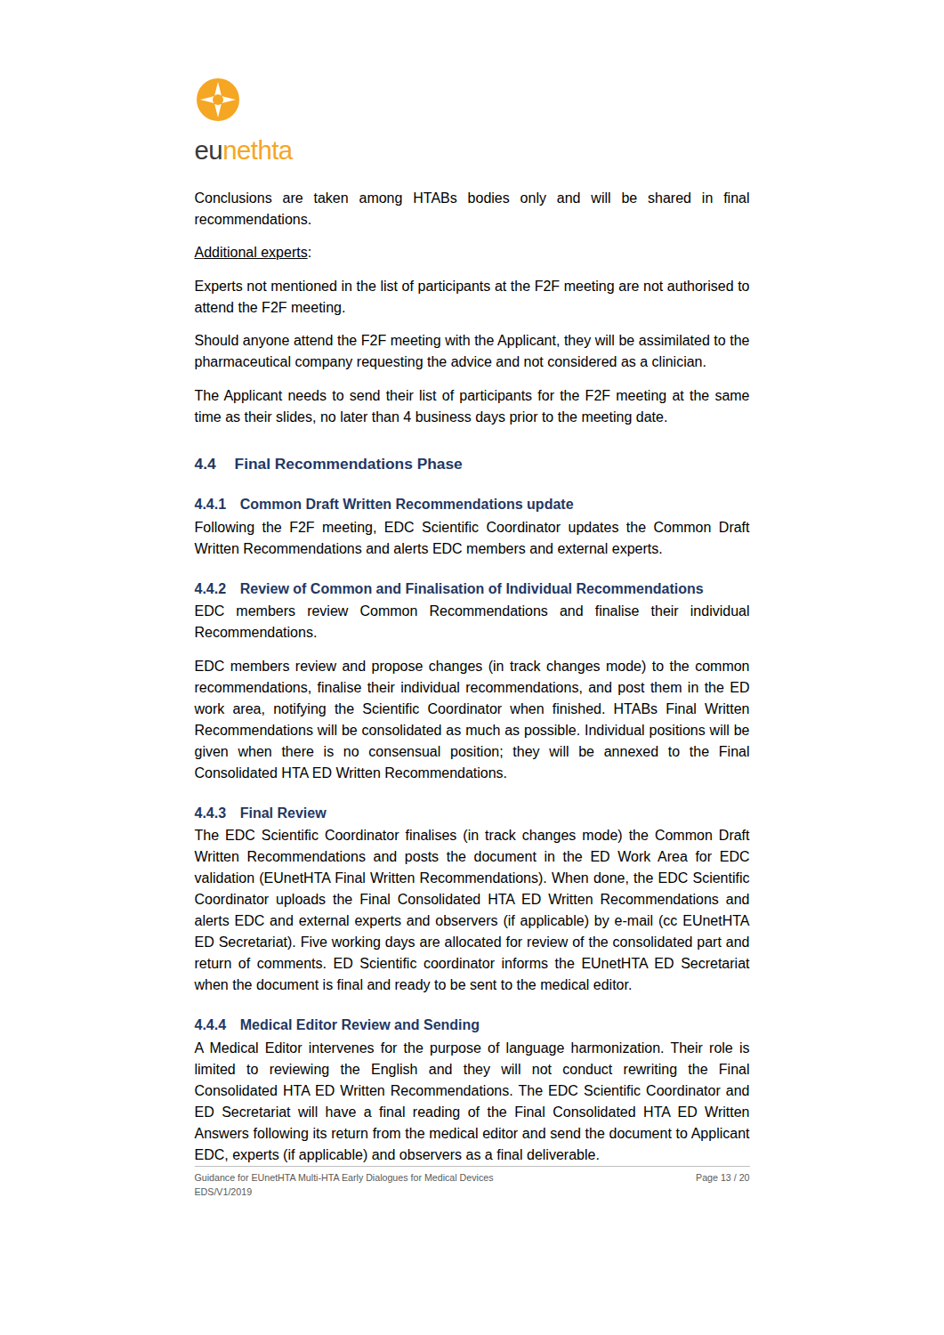eu nethta
Conclusions are taken among HTABs bodies only and will be shared in final recommendations.
Additional experts:
Experts not mentioned in the list of participants at the F2F meeting are not authorised to attend the F2F meeting.
Should anyone attend the F2F meeting with the Applicant, they will be assimilated to the pharmaceutical company requesting the advice and not considered as a clinician.
The Applicant needs to send their list of participants for the F2F meeting at the same time as their slides, no later than 4 business days prior to the meeting date.
4.4 Final Recommendations Phase
4.4.1 Common Draft Written Recommendations update
Following the F2F meeting, EDC Scientific Coordinator updates the Common Draft Written Recommendations and alerts EDC members and external experts.
4.4.2 Review of Common and Finalisation of Individual Recommendations
EDC members review Common Recommendations and finalise their individual Recommendations.
EDC members review and propose changes (in track changes mode) to the common recommendations, finalise their individual recommendations, and post them in the ED work area, notifying the Scientific Coordinator when finished. HTABs Final Written Recommendations will be consolidated as much as possible. Individual positions will be given when there is no consensual position; they will be annexed to the Final Consolidated HTA ED Written Recommendations.
4.4.3 Final Review
The EDC Scientific Coordinator finalises (in track changes mode) the Common Draft Written Recommendations and posts the document in the ED Work Area for EDC validation (EUnetHTA Final Written Recommendations). When done, the EDC Scientific Coordinator uploads the Final Consolidated HTA ED Written Recommendations and alerts EDC and external experts and observers (if applicable) by e-mail (cc EUnetHTA ED Secretariat). Five working days are allocated for review of the consolidated part and return of comments. ED Scientific coordinator informs the EUnetHTA ED Secretariat when the document is final and ready to be sent to the medical editor.
4.4.4 Medical Editor Review and Sending
A Medical Editor intervenes for the purpose of language harmonization. Their role is limited to reviewing the English and they will not conduct rewriting the Final Consolidated HTA ED Written Recommendations. The EDC Scientific Coordinator and ED Secretariat will have a final reading of the Final Consolidated HTA ED Written Answers following its return from the medical editor and send the document to Applicant EDC, experts (if applicable) and observers as a final deliverable.
Guidance for EUnetHTA Multi-HTA Early Dialogues for Medical Devices EDS/V1/2019
Page 13 / 20